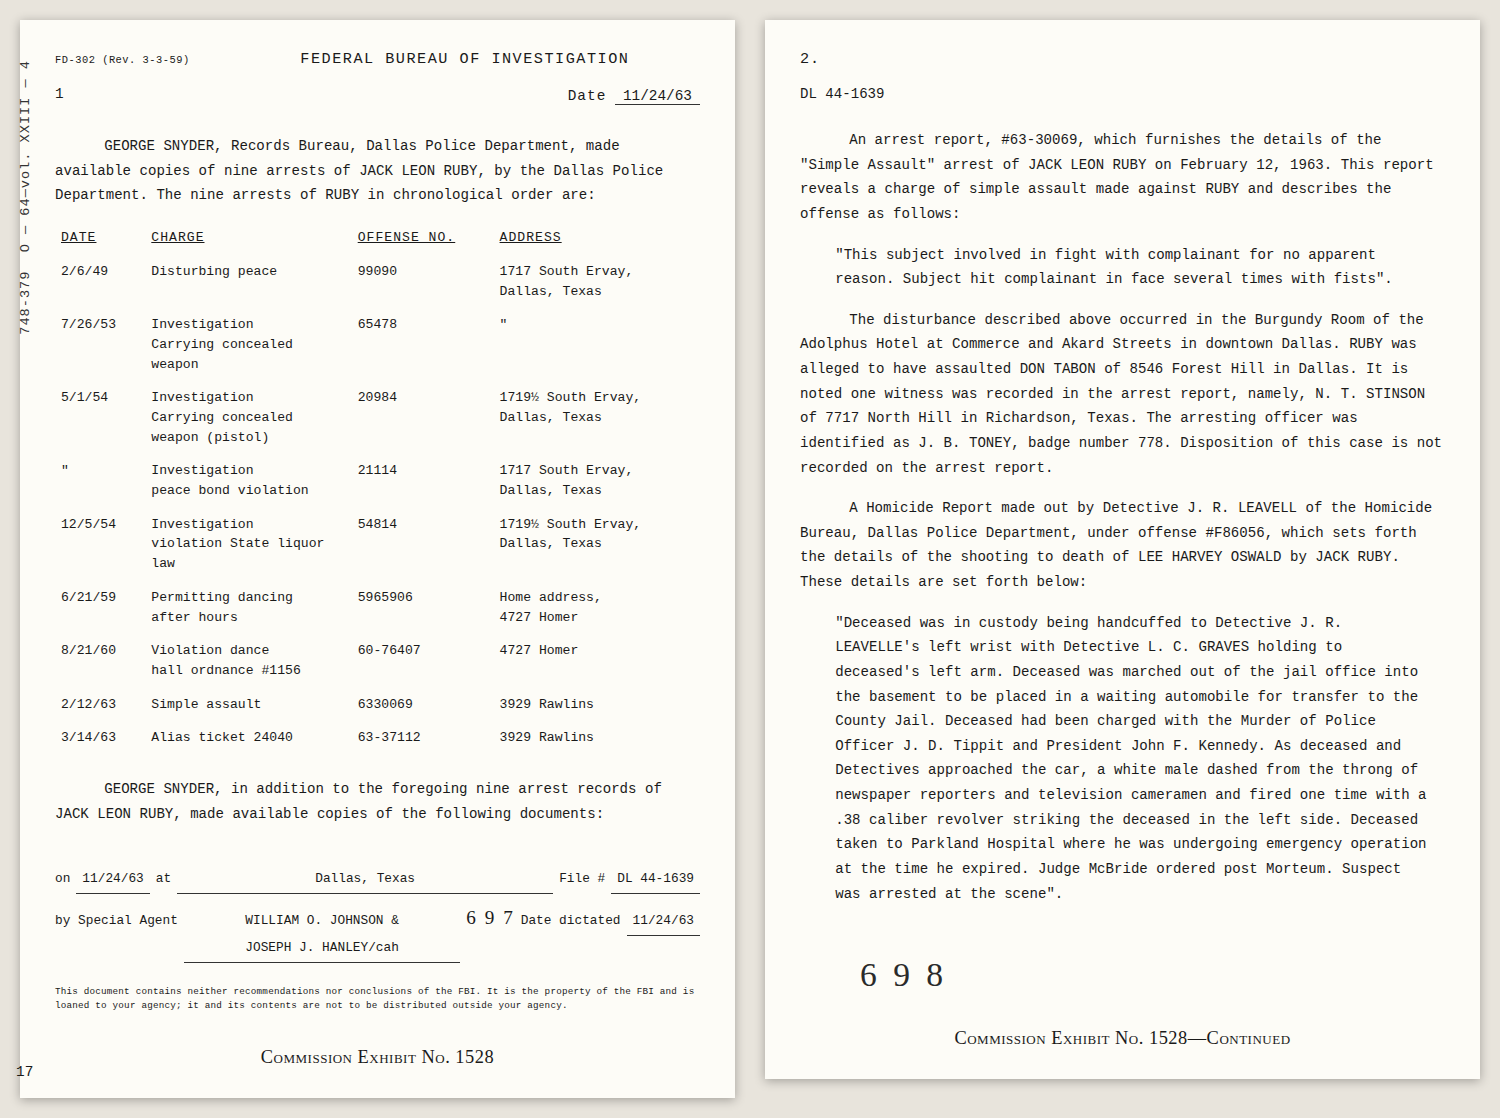748‑379 O — 64—vol. XXIII — 4
FD-302 (Rev. 3-3-59) FEDERAL BUREAU OF INVESTIGATION
1
Date 11/24/63
GEORGE SNYDER, Records Bureau, Dallas Police Department, made available copies of nine arrests of JACK LEON RUBY, by the Dallas Police Department. The nine arrests of RUBY in chronological order are:
| DATE | CHARGE | OFFENSE NO. | ADDRESS |
| --- | --- | --- | --- |
| 2/6/49 | Disturbing peace | 99090 | 1717 South Ervay, Dallas, Texas |
| 7/26/53 | Investigation Carrying concealed weapon | 65478 | " |
| 5/1/54 | Investigation Carrying concealed weapon (pistol) | 20984 | 1719½ South Ervay, Dallas, Texas |
| " | Investigation peace bond violation | 21114 | 1717 South Ervay, Dallas, Texas |
| 12/5/54 | Investigation violation State liquor law | 54814 | 1719½ South Ervay, Dallas, Texas |
| 6/21/59 | Permitting dancing after hours | 5965906 | Home address, 4727 Homer |
| 8/21/60 | Violation dance hall ordnance #1156 | 60-76407 | 4727 Homer |
| 2/12/63 | Simple assault | 6330069 | 3929 Rawlins |
| 3/14/63 | Alias ticket 24040 | 63-37112 | 3929 Rawlins |
GEORGE SNYDER, in addition to the foregoing nine arrest records of JACK LEON RUBY, made available copies of the following documents:
on 11/24/63 at Dallas, Texas File # DL 44-1639
by Special Agent WILLIAM O. JOHNSON &
JOSEPH J. HANLEY/cah 6 9 7 Date dictated 11/24/63
This document contains neither recommendations nor conclusions of the FBI. It is the property of the FBI and is loaned to your agency; it and its contents are not to be distributed outside your agency.
Commission Exhibit No. 1528
17
2.
DL 44-1639
An arrest report, #63-30069, which furnishes the details of the "Simple Assault" arrest of JACK LEON RUBY on February 12, 1963. This report reveals a charge of simple assault made against RUBY and describes the offense as follows:
"This subject involved in fight with complainant for no apparent reason. Subject hit complainant in face several times with fists".
The disturbance described above occurred in the Burgundy Room of the Adolphus Hotel at Commerce and Akard Streets in downtown Dallas. RUBY was alleged to have assaulted DON TABON of 8546 Forest Hill in Dallas. It is noted one witness was recorded in the arrest report, namely, N. T. STINSON of 7717 North Hill in Richardson, Texas. The arresting officer was identified as J. B. TONEY, badge number 778. Disposition of this case is not recorded on the arrest report.
A Homicide Report made out by Detective J. R. LEAVELL of the Homicide Bureau, Dallas Police Department, under offense #F86056, which sets forth the details of the shooting to death of LEE HARVEY OSWALD by JACK RUBY. These details are set forth below:
"Deceased was in custody being handcuffed to Detective J. R. LEAVELLE's left wrist with Detective L. C. GRAVES holding to deceased's left arm. Deceased was marched out of the jail office into the basement to be placed in a waiting automobile for transfer to the County Jail. Deceased had been charged with the Murder of Police Officer J. D. Tippit and President John F. Kennedy. As deceased and Detectives approached the car, a white male dashed from the throng of newspaper reporters and television cameramen and fired one time with a .38 caliber revolver striking the deceased in the left side. Deceased taken to Parkland Hospital where he was undergoing emergency operation at the time he expired. Judge McBride ordered post Morteum. Suspect was arrested at the scene".
6 9 8
Commission Exhibit No. 1528—Continued